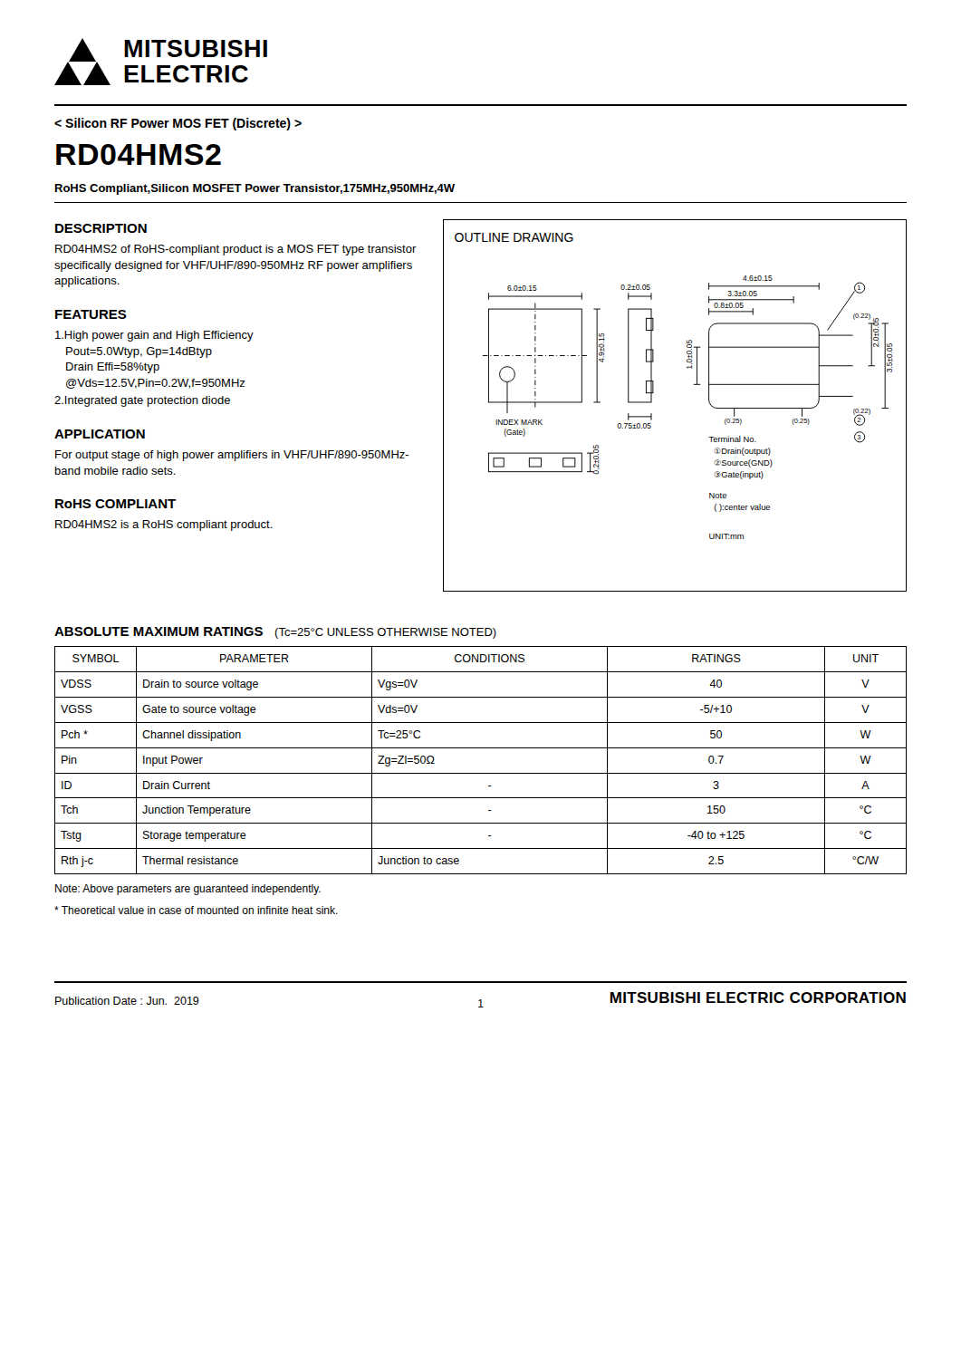MITSUBISHI
ELECTRIC
< Silicon RF Power MOS FET (Discrete) >
RD04HMS2
RoHS Compliant,Silicon MOSFET Power Transistor,175MHz,950MHz,4W
DESCRIPTION
RD04HMS2 of RoHS-compliant product is a MOS FET type transistor specifically designed for VHF/UHF/890-950MHz RF power amplifiers applications.
FEATURES
1.High power gain and High Efficiency
Pout=5.0Wtyp, Gp=14dBtyp
Drain Effi=58%typ
@Vds=12.5V,Pin=0.2W,f=950MHz
2.Integrated gate protection diode
APPLICATION
For output stage of high power amplifiers in VHF/UHF/890-950MHz-band mobile radio sets.
RoHS COMPLIANT
RD04HMS2 is a RoHS compliant product.
OUTLINE DRAWING
6.0±0.15 INDEX MARK (Gate) 4.9±0.15 0.2±0.05 0.2±0.05 0.75±0.05 4.6±0.15 3.3±0.05 0.8±0.05 1 2 3 1.0±0.05 2.0±0.05 3.5±0.05 (0.22) (0.22) (0.25) (0.25) Terminal No. ①Drain(output) ②Source(GND) ③Gate(input) Note ( ):center value UNIT:mm
ABSOLUTE MAXIMUM RATINGS (Tc=25°C UNLESS OTHERWISE NOTED)
| SYMBOL | PARAMETER | CONDITIONS | RATINGS | UNIT |
| --- | --- | --- | --- | --- |
| VDSS | Drain to source voltage | Vgs=0V | 40 | V |
| VGSS | Gate to source voltage | Vds=0V | -5/+10 | V |
| Pch * | Channel dissipation | Tc=25°C | 50 | W |
| Pin | Input Power | Zg=Zl=50Ω | 0.7 | W |
| ID | Drain Current | - | 3 | A |
| Tch | Junction Temperature | - | 150 | °C |
| Tstg | Storage temperature | - | -40 to +125 | °C |
| Rth j-c | Thermal resistance | Junction to case | 2.5 | °C/W |
Note: Above parameters are guaranteed independently.
* Theoretical value in case of mounted on infinite heat sink.
Publication Date : Jun. 2019
MITSUBISHI ELECTRIC CORPORATION
1